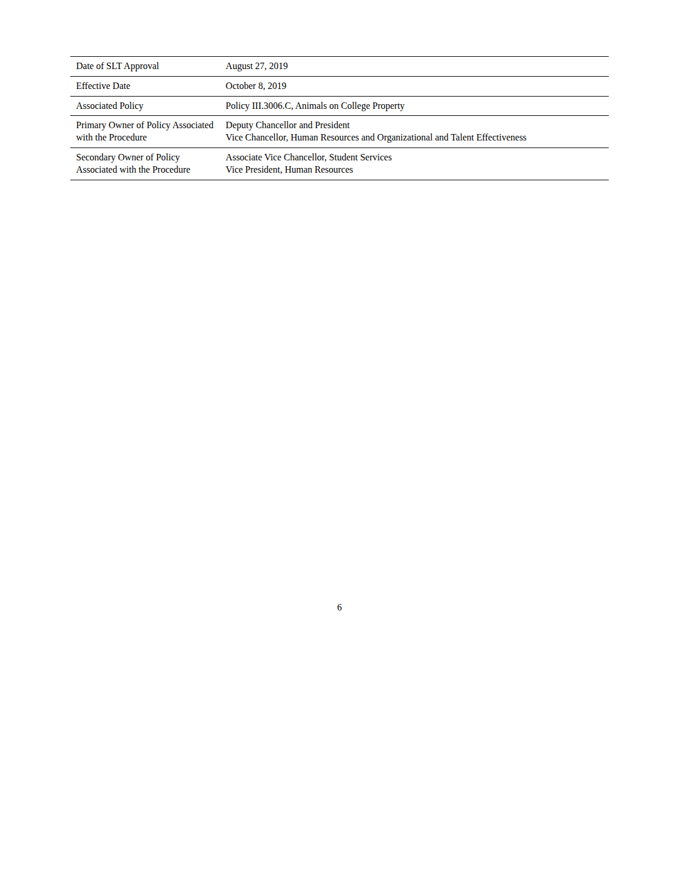| Date of SLT Approval | August 27, 2019 |
| Effective Date | October 8, 2019 |
| Associated Policy | Policy III.3006.C, Animals on College Property |
| Primary Owner of Policy Associated with the Procedure | Deputy Chancellor and President Vice Chancellor, Human Resources and Organizational and Talent Effectiveness |
| Secondary Owner of Policy Associated with the Procedure | Associate Vice Chancellor, Student Services Vice President, Human Resources |
6